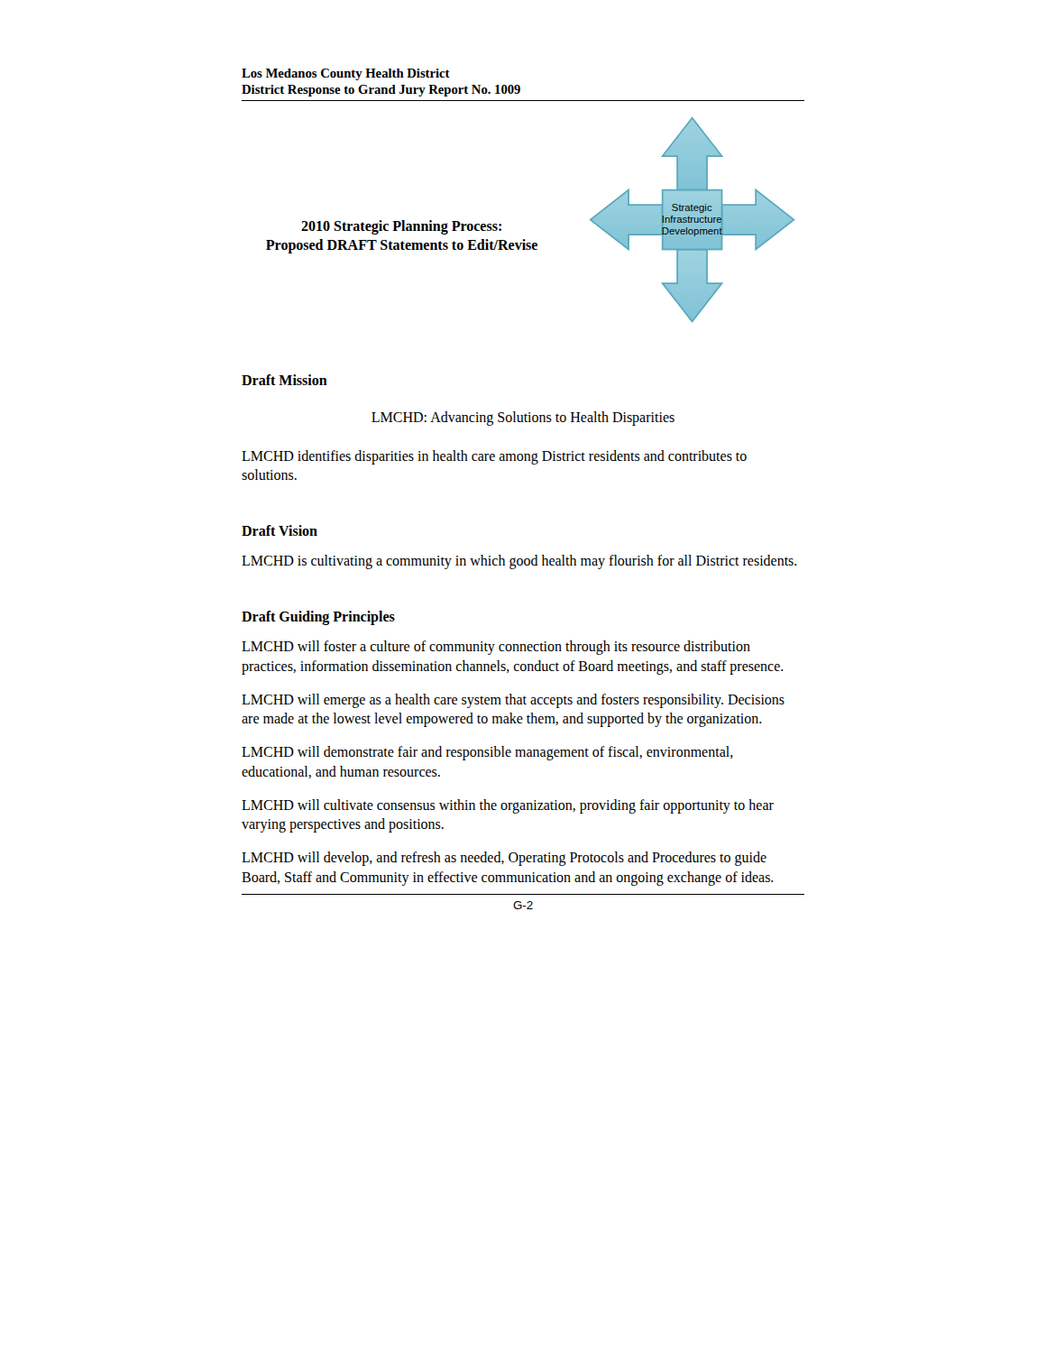Los Medanos County Health District
District Response to Grand Jury Report No. 1009
Strategic
Infrastructure
Development
2010 Strategic Planning Process: Proposed DRAFT Statements to Edit/Revise
Draft Mission
LMCHD: Advancing Solutions to Health Disparities
LMCHD identifies disparities in health care among District residents and contributes to solutions.
Draft Vision
LMCHD is cultivating a community in which good health may flourish for all District residents.
Draft Guiding Principles
LMCHD will foster a culture of community connection through its resource distribution practices, information dissemination channels, conduct of Board meetings, and staff presence.
LMCHD will emerge as a health care system that accepts and fosters responsibility. Decisions are made at the lowest level empowered to make them, and supported by the organization.
LMCHD will demonstrate fair and responsible management of fiscal, environmental, educational, and human resources.
LMCHD will cultivate consensus within the organization, providing fair opportunity to hear varying perspectives and positions.
LMCHD will develop, and refresh as needed, Operating Protocols and Procedures to guide Board, Staff and Community in effective communication and an ongoing exchange of ideas.
G-2